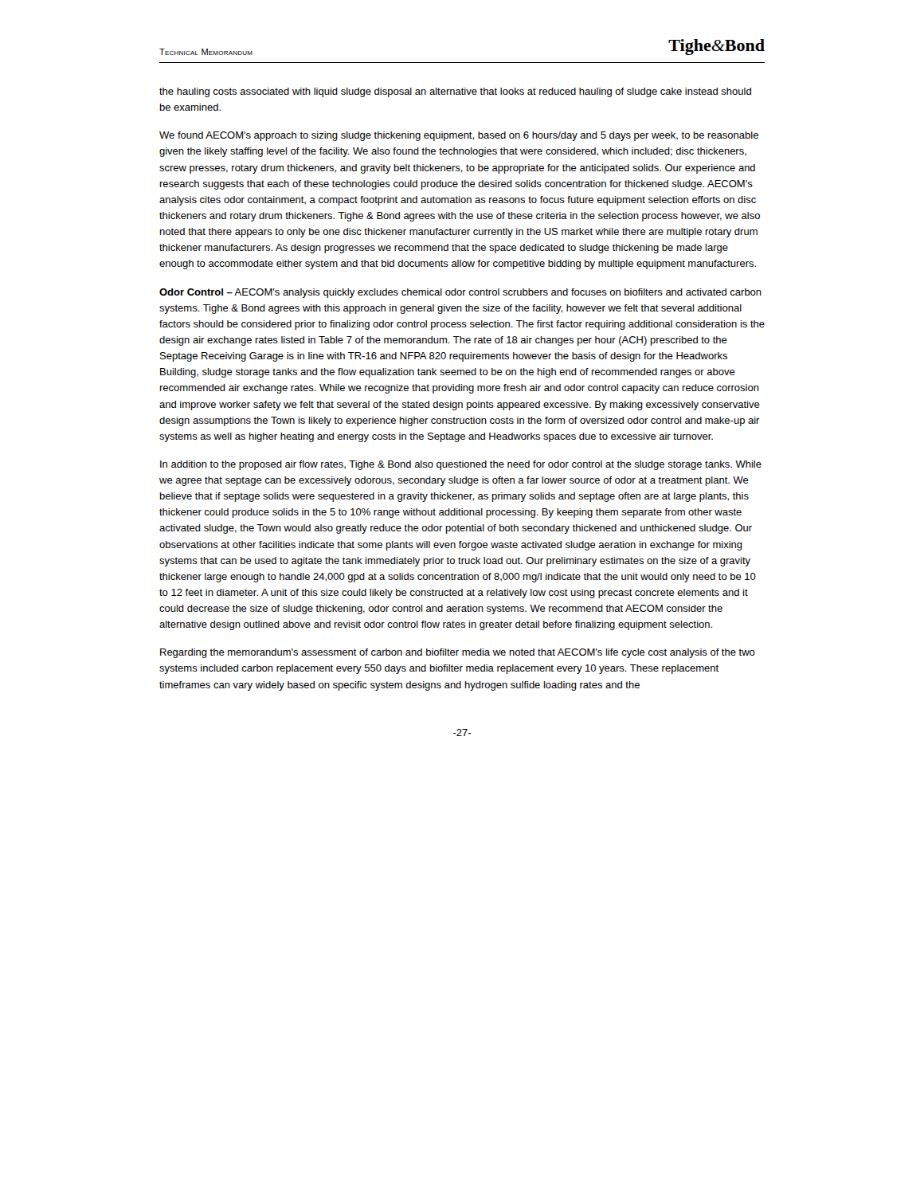Technical Memorandum
Tighe&Bond
the hauling costs associated with liquid sludge disposal an alternative that looks at reduced hauling of sludge cake instead should be examined.
We found AECOM's approach to sizing sludge thickening equipment, based on 6 hours/day and 5 days per week, to be reasonable given the likely staffing level of the facility. We also found the technologies that were considered, which included; disc thickeners, screw presses, rotary drum thickeners, and gravity belt thickeners, to be appropriate for the anticipated solids. Our experience and research suggests that each of these technologies could produce the desired solids concentration for thickened sludge. AECOM's analysis cites odor containment, a compact footprint and automation as reasons to focus future equipment selection efforts on disc thickeners and rotary drum thickeners. Tighe & Bond agrees with the use of these criteria in the selection process however, we also noted that there appears to only be one disc thickener manufacturer currently in the US market while there are multiple rotary drum thickener manufacturers. As design progresses we recommend that the space dedicated to sludge thickening be made large enough to accommodate either system and that bid documents allow for competitive bidding by multiple equipment manufacturers.
Odor Control – AECOM's analysis quickly excludes chemical odor control scrubbers and focuses on biofilters and activated carbon systems. Tighe & Bond agrees with this approach in general given the size of the facility, however we felt that several additional factors should be considered prior to finalizing odor control process selection. The first factor requiring additional consideration is the design air exchange rates listed in Table 7 of the memorandum. The rate of 18 air changes per hour (ACH) prescribed to the Septage Receiving Garage is in line with TR-16 and NFPA 820 requirements however the basis of design for the Headworks Building, sludge storage tanks and the flow equalization tank seemed to be on the high end of recommended ranges or above recommended air exchange rates. While we recognize that providing more fresh air and odor control capacity can reduce corrosion and improve worker safety we felt that several of the stated design points appeared excessive. By making excessively conservative design assumptions the Town is likely to experience higher construction costs in the form of oversized odor control and make-up air systems as well as higher heating and energy costs in the Septage and Headworks spaces due to excessive air turnover.
In addition to the proposed air flow rates, Tighe & Bond also questioned the need for odor control at the sludge storage tanks. While we agree that septage can be excessively odorous, secondary sludge is often a far lower source of odor at a treatment plant. We believe that if septage solids were sequestered in a gravity thickener, as primary solids and septage often are at large plants, this thickener could produce solids in the 5 to 10% range without additional processing. By keeping them separate from other waste activated sludge, the Town would also greatly reduce the odor potential of both secondary thickened and unthickened sludge. Our observations at other facilities indicate that some plants will even forgoe waste activated sludge aeration in exchange for mixing systems that can be used to agitate the tank immediately prior to truck load out. Our preliminary estimates on the size of a gravity thickener large enough to handle 24,000 gpd at a solids concentration of 8,000 mg/l indicate that the unit would only need to be 10 to 12 feet in diameter. A unit of this size could likely be constructed at a relatively low cost using precast concrete elements and it could decrease the size of sludge thickening, odor control and aeration systems. We recommend that AECOM consider the alternative design outlined above and revisit odor control flow rates in greater detail before finalizing equipment selection.
Regarding the memorandum's assessment of carbon and biofilter media we noted that AECOM's life cycle cost analysis of the two systems included carbon replacement every 550 days and biofilter media replacement every 10 years. These replacement timeframes can vary widely based on specific system designs and hydrogen sulfide loading rates and the
-27-